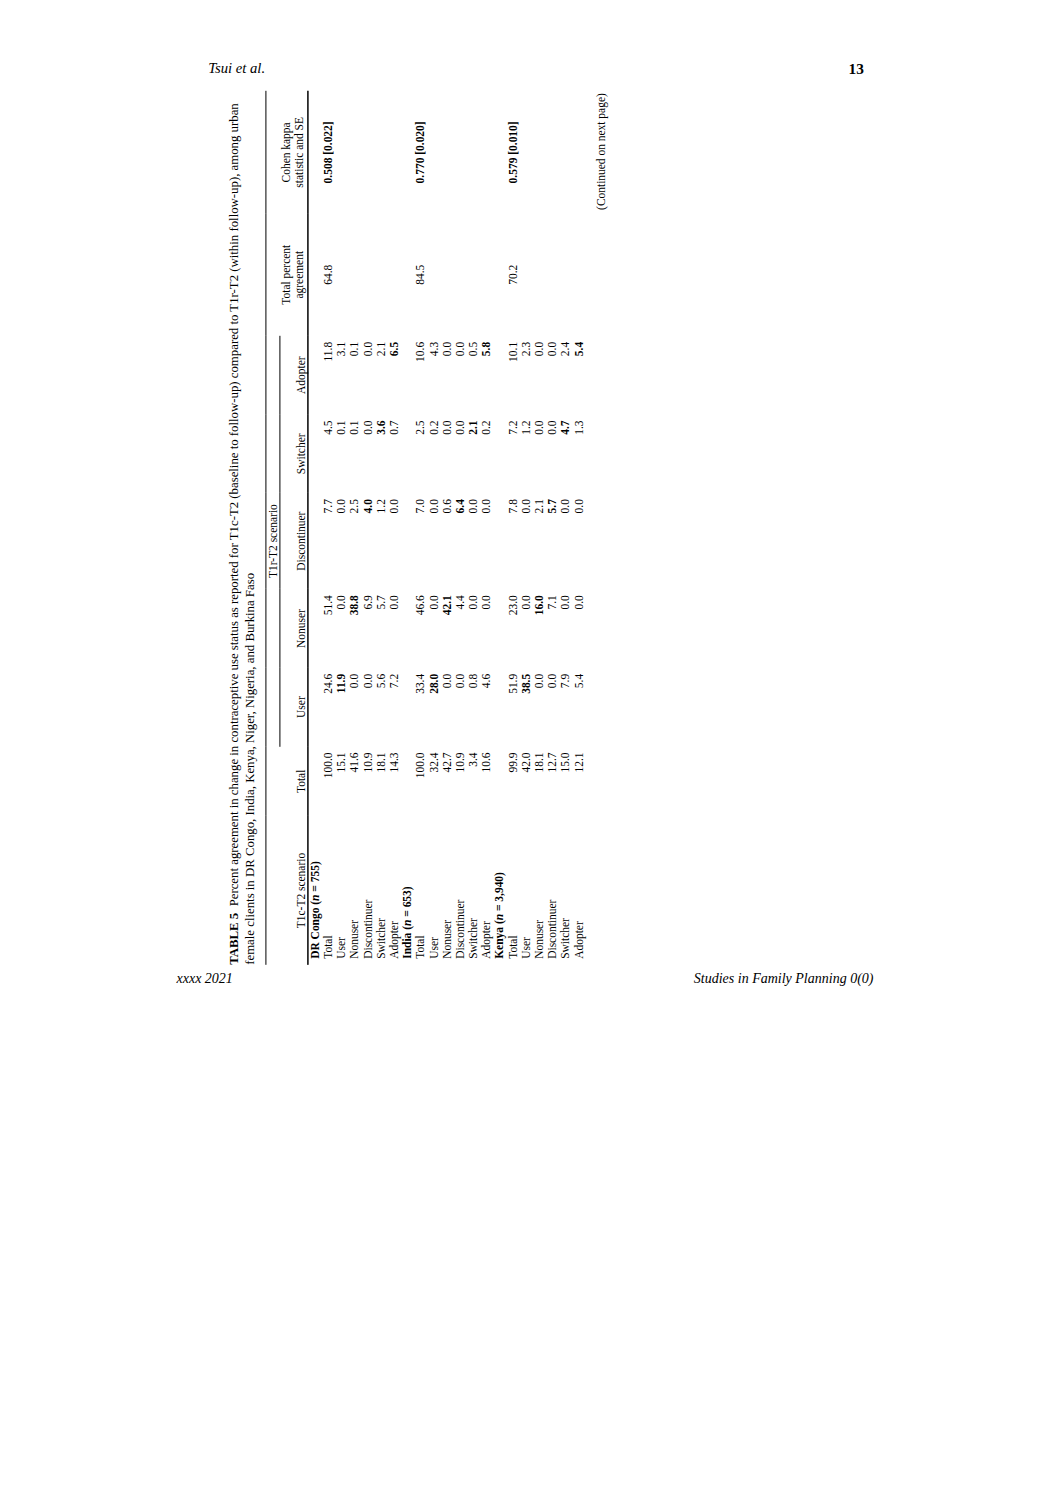Tsui et al.
13
TABLE 5 Percent agreement in change in contraceptive use status as reported for T1c-T2 (baseline to follow-up) compared to T1r-T2 (within follow-up), among urban female clients in DR Congo, India, Kenya, Niger, Nigeria, and Burkina Faso
| | | T1r-T2 scenario | | |
| --- | --- | --- | --- | --- |
| T1c-T2 scenario | Total | User | Nonuser | Discontinuer | Switcher | Adopter | Total percent agreement | Cohen kappa statistic and SE |
| DR Congo ( n = 755) | | | | | | | | |
| Total | 100.0 | 24.6 | 51.4 | 7.7 | 4.5 | 11.8 | 64.8 | 0.508 [0.022] |
| User | 15.1 | 11.9 | 0.0 | 0.0 | 0.1 | 3.1 | | |
| Nonuser | 41.6 | 0.0 | 38.8 | 2.5 | 0.1 | 0.1 | | |
| Discontinuer | 10.9 | 0.0 | 6.9 | 4.0 | 0.0 | 0.0 | | |
| Switcher | 18.1 | 5.6 | 5.7 | 1.2 | 3.6 | 2.1 | | |
| Adopter | 14.3 | 7.2 | 0.0 | 0.0 | 0.7 | 6.5 | | |
| India ( n = 653) | | | | | | | | |
| Total | 100.0 | 33.4 | 46.6 | 7.0 | 2.5 | 10.6 | 84.5 | 0.770 [0.020] |
| User | 32.4 | 28.0 | 0.0 | 0.0 | 0.2 | 4.3 | | |
| Nonuser | 42.7 | 0.0 | 42.1 | 0.6 | 0.0 | 0.0 | | |
| Discontinuer | 10.9 | 0.0 | 4.4 | 6.4 | 0.0 | 0.0 | | |
| Switcher | 3.4 | 0.8 | 0.0 | 0.0 | 2.1 | 0.5 | | |
| Adopter | 10.6 | 4.6 | 0.0 | 0.0 | 0.2 | 5.8 | | |
| Kenya ( n = 3,940) | | | | | | | | |
| Total | 99.9 | 51.9 | 23.0 | 7.8 | 7.2 | 10.1 | 70.2 | 0.579 [0.010] |
| User | 42.0 | 38.5 | 0.0 | 0.0 | 1.2 | 2.3 | | |
| Nonuser | 18.1 | 0.0 | 16.0 | 2.1 | 0.0 | 0.0 | | |
| Discontinuer | 12.7 | 0.0 | 7.1 | 5.7 | 0.0 | 0.0 | | |
| Switcher | 15.0 | 7.9 | 0.0 | 0.0 | 4.7 | 2.4 | | |
| Adopter | 12.1 | 5.4 | 0.0 | 0.0 | 1.3 | 5.4 | | |
(Continued on next page)
xxxx 2021
Studies in Family Planning 0(0)